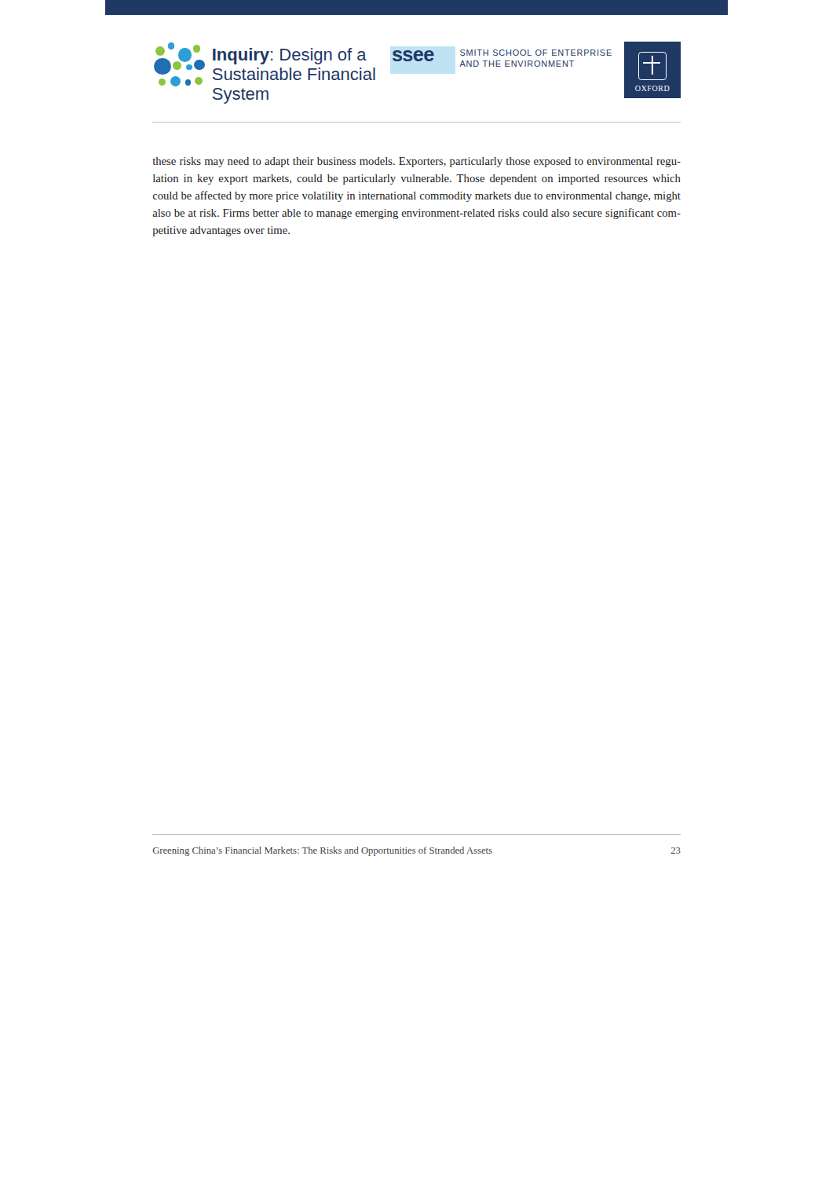Inquiry: Design of a
Sustainable Financial System
ssee
SMITH SCHOOL OF ENTERPRISE
AND THE ENVIRONMENT
OXFORD
these risks may need to adapt their business models. Exporters, particularly those exposed to environmental regulation in key export markets, could be particularly vulnerable. Those dependent on imported resources which could be affected by more price volatility in international commodity markets due to environmental change, might also be at risk. Firms better able to manage emerging environment-related risks could also secure significant competitive advantages over time.
Greening China’s Financial Markets: The Risks and Opportunities of Stranded Assets
23